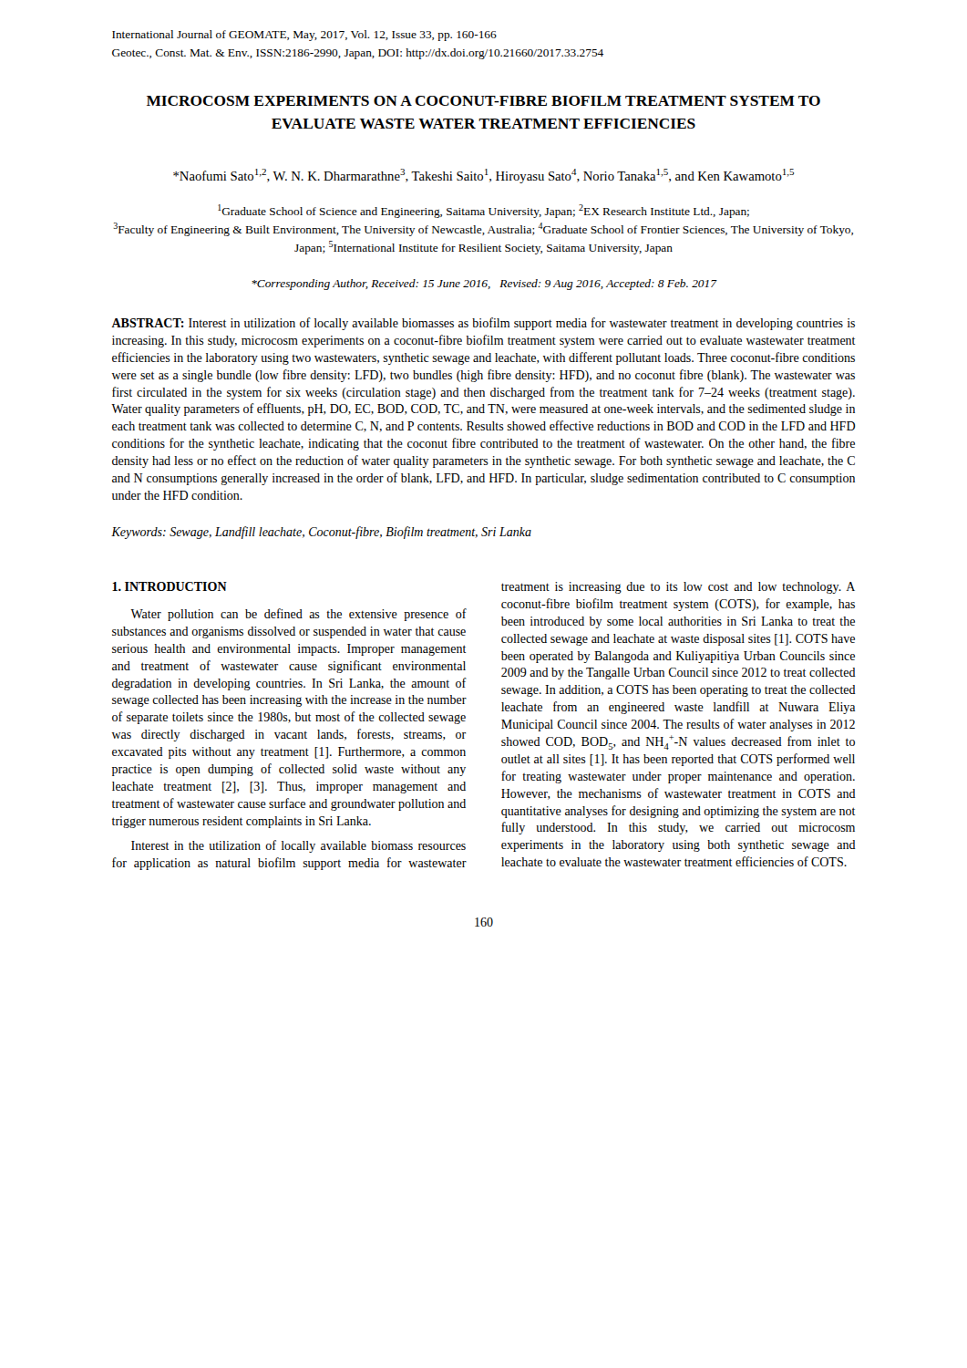International Journal of GEOMATE, May, 2017, Vol. 12, Issue 33, pp. 160-166
Geotec., Const. Mat. & Env., ISSN:2186-2990, Japan, DOI: http://dx.doi.org/10.21660/2017.33.2754
Microcosm Experiments on a Coconut-Fibre Biofilm Treatment System to Evaluate Waste Water Treatment Efficiencies
*Naofumi Sato1,2, W. N. K. Dharmarathne3, Takeshi Saito1, Hiroyasu Sato4, Norio Tanaka1,5, and Ken Kawamoto1,5
1Graduate School of Science and Engineering, Saitama University, Japan; 2EX Research Institute Ltd., Japan;
3Faculty of Engineering & Built Environment, The University of Newcastle, Australia; 4Graduate School of Frontier Sciences, The University of Tokyo, Japan; 5International Institute for Resilient Society, Saitama University, Japan
*Corresponding Author, Received: 15 June 2016, Revised: 9 Aug 2016, Accepted: 8 Feb. 2017
ABSTRACT: Interest in utilization of locally available biomasses as biofilm support media for wastewater treatment in developing countries is increasing. In this study, microcosm experiments on a coconut-fibre biofilm treatment system were carried out to evaluate wastewater treatment efficiencies in the laboratory using two wastewaters, synthetic sewage and leachate, with different pollutant loads. Three coconut-fibre conditions were set as a single bundle (low fibre density: LFD), two bundles (high fibre density: HFD), and no coconut fibre (blank). The wastewater was first circulated in the system for six weeks (circulation stage) and then discharged from the treatment tank for 7–24 weeks (treatment stage). Water quality parameters of effluents, pH, DO, EC, BOD, COD, TC, and TN, were measured at one-week intervals, and the sedimented sludge in each treatment tank was collected to determine C, N, and P contents. Results showed effective reductions in BOD and COD in the LFD and HFD conditions for the synthetic leachate, indicating that the coconut fibre contributed to the treatment of wastewater. On the other hand, the fibre density had less or no effect on the reduction of water quality parameters in the synthetic sewage. For both synthetic sewage and leachate, the C and N consumptions generally increased in the order of blank, LFD, and HFD. In particular, sludge sedimentation contributed to C consumption under the HFD condition.
Keywords: Sewage, Landfill leachate, Coconut-fibre, Biofilm treatment, Sri Lanka
1. Introduction
Water pollution can be defined as the extensive presence of substances and organisms dissolved or suspended in water that cause serious health and environmental impacts. Improper management and treatment of wastewater cause significant environmental degradation in developing countries. In Sri Lanka, the amount of sewage collected has been increasing with the increase in the number of separate toilets since the 1980s, but most of the collected sewage was directly discharged in vacant lands, forests, streams, or excavated pits without any treatment [1]. Furthermore, a common practice is open dumping of collected solid waste without any leachate treatment [2], [3]. Thus, improper management and treatment of wastewater cause surface and groundwater pollution and trigger numerous resident complaints in Sri Lanka.
Interest in the utilization of locally available biomass resources for application as natural biofilm support media for wastewater treatment is increasing due to its low cost and low technology. A coconut-fibre biofilm treatment system (COTS), for example, has been introduced by some local authorities in Sri Lanka to treat the collected sewage and leachate at waste disposal sites [1]. COTS have been operated by Balangoda and Kuliyapitiya Urban Councils since 2009 and by the Tangalle Urban Council since 2012 to treat collected sewage. In addition, a COTS has been operating to treat the collected leachate from an engineered waste landfill at Nuwara Eliya Municipal Council since 2004. The results of water analyses in 2012 showed COD, BOD5, and NH4+-N values decreased from inlet to outlet at all sites [1]. It has been reported that COTS performed well for treating wastewater under proper maintenance and operation. However, the mechanisms of wastewater treatment in COTS and quantitative analyses for designing and optimizing the system are not fully understood. In this study, we carried out microcosm experiments in the laboratory using both synthetic sewage and leachate to evaluate the wastewater treatment efficiencies of COTS.
160